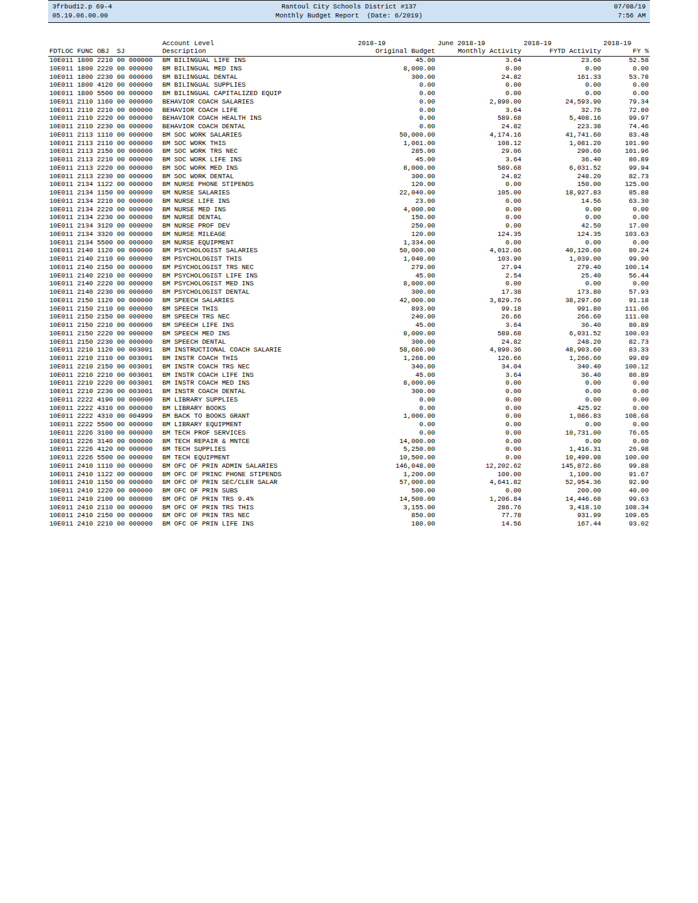| 3frbud12.p 69-4 05.19.06.00.00 | Rantoul City Schools District #137 Monthly Budget Report (Date: 6/2019) | 07/08/19 7:56 AM |
| | Account Level | 2018-19 | June 2018-19 | 2018-19 | 2018-19 |
| --- | --- | --- | --- | --- | --- |
| FDTLOC FUNC OBJ SJ | Description | Original Budget | Monthly Activity | FYTD Activity | FY % |
| 10E011 1800 2210 00 000000 | BM BILINGUAL LIFE INS | 45.00 | 3.64 | 23.66 | 52.58 |
| 10E011 1800 2220 00 000000 | BM BILINGUAL MED INS | 8,000.00 | 0.00 | 0.00 | 0.00 |
| 10E011 1800 2230 00 000000 | BM BILINGUAL DENTAL | 300.00 | 24.82 | 161.33 | 53.78 |
| 10E011 1800 4120 00 000000 | BM BILINGUAL SUPPLIES | 0.00 | 0.00 | 0.00 | 0.00 |
| 10E011 1800 5500 00 000000 | BM BILINGUAL CAPITALIZED EQUIP | 0.00 | 0.00 | 0.00 | 0.00 |
| 10E011 2110 1160 00 000000 | BEHAVIOR COACH SALARIES | 0.00 | 2,890.00 | 24,593.90 | 79.34 |
| 10E011 2110 2210 00 000000 | BEHAVIOR COACH LIFE | 0.00 | 3.64 | 32.76 | 72.80 |
| 10E011 2110 2220 00 000000 | BEHAVIOR COACH HEALTH INS | 0.00 | 589.68 | 5,408.16 | 99.97 |
| 10E011 2110 2230 00 000000 | BEHAVIOR COACH DENTAL | 0.00 | 24.82 | 223.38 | 74.46 |
| 10E011 2113 1110 00 000000 | BM SOC WORK SALARIES | 50,000.00 | 4,174.16 | 41,741.60 | 83.48 |
| 10E011 2113 2110 00 000000 | BM SOC WORK THIS | 1,061.00 | 108.12 | 1,081.20 | 101.90 |
| 10E011 2113 2150 00 000000 | BM SOC WORK TRS NEC | 285.00 | 29.06 | 290.60 | 101.96 |
| 10E011 2113 2210 00 000000 | BM SOC WORK LIFE INS | 45.00 | 3.64 | 36.40 | 80.89 |
| 10E011 2113 2220 00 000000 | BM SOC WORK MED INS | 8,000.00 | 589.68 | 6,031.52 | 99.94 |
| 10E011 2113 2230 00 000000 | BM SOC WORK DENTAL | 300.00 | 24.82 | 248.20 | 82.73 |
| 10E011 2134 1122 00 000000 | BM NURSE PHONE STIPENDS | 120.00 | 0.00 | 150.00 | 125.00 |
| 10E011 2134 1150 00 000000 | BM NURSE SALARIES | 22,040.00 | 105.00 | 18,927.83 | 85.88 |
| 10E011 2134 2210 00 000000 | BM NURSE LIFE INS | 23.00 | 0.00 | 14.56 | 63.30 |
| 10E011 2134 2220 00 000000 | BM NURSE MED INS | 4,000.00 | 0.00 | 0.00 | 0.00 |
| 10E011 2134 2230 00 000000 | BM NURSE DENTAL | 150.00 | 0.00 | 0.00 | 0.00 |
| 10E011 2134 3120 00 000000 | BM NURSE PROF DEV | 250.00 | 0.00 | 42.50 | 17.00 |
| 10E011 2134 3320 00 000000 | BM NURSE MILEAGE | 120.00 | 124.35 | 124.35 | 103.63 |
| 10E011 2134 5500 00 000000 | BM NURSE EQUIPMENT | 1,334.00 | 0.00 | 0.00 | 0.00 |
| 10E011 2140 1120 00 000000 | BM PSYCHOLOGIST SALARIES | 50,000.00 | 4,012.06 | 40,120.60 | 80.24 |
| 10E011 2140 2110 00 000000 | BM PSYCHOLOGIST THIS | 1,040.00 | 103.90 | 1,039.00 | 99.90 |
| 10E011 2140 2150 00 000000 | BM PSYCHOLOGIST TRS NEC | 279.00 | 27.94 | 279.40 | 100.14 |
| 10E011 2140 2210 00 000000 | BM PSYCHOLOGIST LIFE INS | 45.00 | 2.54 | 25.40 | 56.44 |
| 10E011 2140 2220 00 000000 | BM PSYCHOLOGIST MED INS | 8,000.00 | 0.00 | 0.00 | 0.00 |
| 10E011 2140 2230 00 000000 | BM PSYCHOLOGIST DENTAL | 300.00 | 17.38 | 173.80 | 57.93 |
| 10E011 2150 1120 00 000000 | BM SPEECH SALARIES | 42,000.00 | 3,829.76 | 38,297.60 | 91.18 |
| 10E011 2150 2110 00 000000 | BM SPEECH THIS | 893.00 | 99.18 | 991.80 | 111.06 |
| 10E011 2150 2150 00 000000 | BM SPEECH TRS NEC | 240.00 | 26.66 | 266.60 | 111.08 |
| 10E011 2150 2210 00 000000 | BM SPEECH LIFE INS | 45.00 | 3.64 | 36.40 | 80.89 |
| 10E011 2150 2220 00 000000 | BM SPEECH MED INS | 8,000.00 | 589.68 | 6,031.52 | 100.03 |
| 10E011 2150 2230 00 000000 | BM SPEECH DENTAL | 300.00 | 24.82 | 248.20 | 82.73 |
| 10E011 2210 1120 00 003001 | BM INSTRUCTIONAL COACH SALARIE | 58,686.00 | 4,890.36 | 48,903.60 | 83.33 |
| 10E011 2210 2110 00 003001 | BM INSTR COACH THIS | 1,268.00 | 126.66 | 1,266.60 | 99.89 |
| 10E011 2210 2150 00 003001 | BM INSTR COACH TRS NEC | 340.00 | 34.04 | 340.40 | 100.12 |
| 10E011 2210 2210 00 003001 | BM INSTR COACH LIFE INS | 45.00 | 3.64 | 36.40 | 80.89 |
| 10E011 2210 2220 00 003001 | BM INSTR COACH MED INS | 8,000.00 | 0.00 | 0.00 | 0.00 |
| 10E011 2210 2230 00 003001 | BM INSTR COACH DENTAL | 300.00 | 0.00 | 0.00 | 0.00 |
| 10E011 2222 4190 00 000000 | BM LIBRARY SUPPLIES | 0.00 | 0.00 | 0.00 | 0.00 |
| 10E011 2222 4310 00 000000 | BM LIBRARY BOOKS | 0.00 | 0.00 | 425.92 | 0.00 |
| 10E011 2222 4310 00 004999 | BM BACK TO BOOKS GRANT | 1,000.00 | 0.00 | 1,086.83 | 108.68 |
| 10E011 2222 5500 00 000000 | BM LIBRARY EQUIPMENT | 0.00 | 0.00 | 0.00 | 0.00 |
| 10E011 2226 3100 00 000000 | BM TECH PROF SERVICES | 0.00 | 0.00 | 10,731.00 | 76.65 |
| 10E011 2226 3140 00 000000 | BM TECH REPAIR & MNTCE | 14,000.00 | 0.00 | 0.00 | 0.00 |
| 10E011 2226 4120 00 000000 | BM TECH SUPPLIES | 5,250.00 | 0.00 | 1,416.31 | 26.98 |
| 10E011 2226 5500 00 000000 | BM TECH EQUIPMENT | 10,500.00 | 0.00 | 10,499.98 | 100.00 |
| 10E011 2410 1110 00 000000 | BM OFC OF PRIN ADMIN SALARIES | 146,048.00 | 12,202.62 | 145,872.86 | 99.88 |
| 10E011 2410 1122 00 000000 | BM OFC OF PRINC PHONE STIPENDS | 1,200.00 | 100.00 | 1,100.00 | 91.67 |
| 10E011 2410 1150 00 000000 | BM OFC OF PRIN SEC/CLER SALAR | 57,000.00 | 4,641.82 | 52,954.36 | 92.90 |
| 10E011 2410 1220 00 000000 | BM OFC OF PRIN SUBS | 500.00 | 0.00 | 200.00 | 40.00 |
| 10E011 2410 2100 00 000000 | BM OFC OF PRIN TRS 9.4% | 14,500.00 | 1,206.84 | 14,446.68 | 99.63 |
| 10E011 2410 2110 00 000000 | BM OFC OF PRIN TRS THIS | 3,155.00 | 286.76 | 3,418.10 | 108.34 |
| 10E011 2410 2150 00 000000 | BM OFC OF PRIN TRS NEC | 850.00 | 77.78 | 931.99 | 109.65 |
| 10E011 2410 2210 00 000000 | BM OFC OF PRIN LIFE INS | 180.00 | 14.56 | 167.44 | 93.02 |